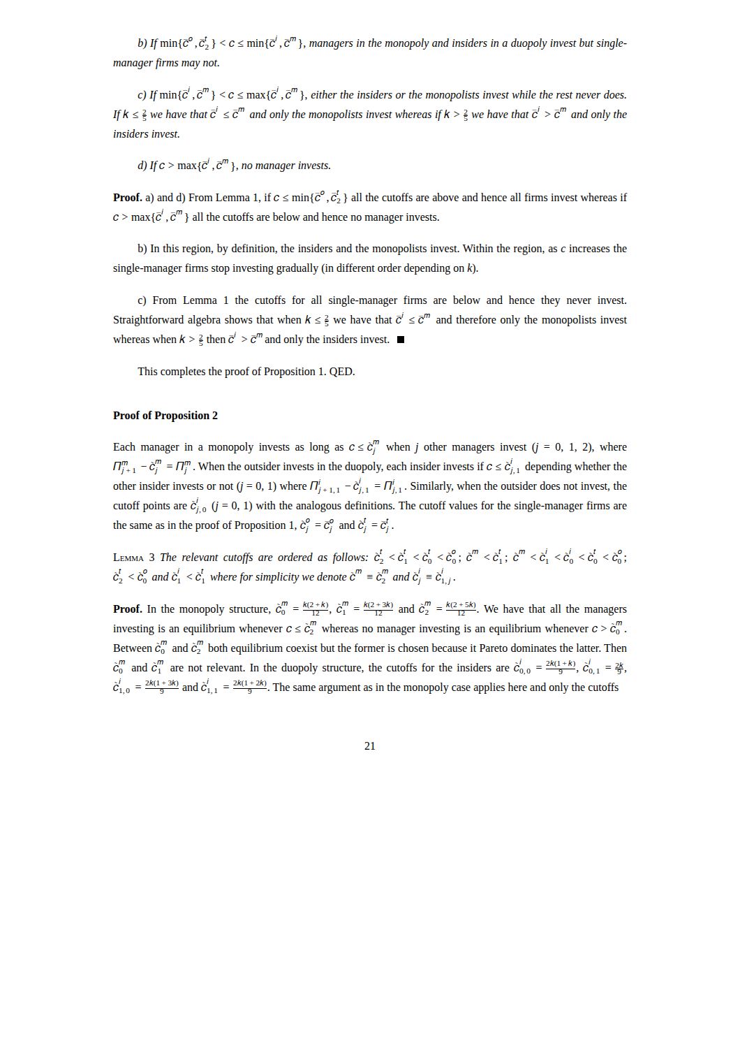b) If min{c¯o,c¯2t}<c≤min{c¯i,c¯m}, managers in the monopoly and insiders in a duopoly invest but single-manager firms may not.
c) If min{c¯i,c¯m}<c≤max{c¯i,c¯m}, either the insiders or the monopolists invest while the rest never does. If k≤25 we have that c¯i≤c¯m and only the monopolists invest whereas if k>25 we have that c¯i>c¯m and only the insiders invest.
d) If c>max{c¯i,c¯m}, no manager invests.
Proof. a) and d) From Lemma 1, if c≤min{c¯o,c¯2t} all the cutoffs are above and hence all firms invest whereas if c>max{c¯i,c¯m} all the cutoffs are below and hence no manager invests.
b) In this region, by definition, the insiders and the monopolists invest. Within the region, as c increases the single-manager firms stop investing gradually (in different order depending on k).
c) From Lemma 1 the cutoffs for all single-manager firms are below and hence they never invest. Straightforward algebra shows that when k≤25 we have that c¯i≤c¯m and therefore only the monopolists invest whereas when k>25 then c¯i>c¯mand only the insiders invest.
This completes the proof of Proposition 1. QED.
Proof of Proposition 2
Each manager in a monopoly invests as long as c≤c˜jm when j other managers invest (j = 0, 1, 2), where Πj+1m−c˜jm=Πjm. When the outsider invests in the duopoly, each insider invests if c≤c˜j,1i depending whether the other insider invests or not (j = 0, 1) where Πj+1,1i−c˜j,1i=Πj,1i. Similarly, when the outsider does not invest, the cutoff points are c˜j,0i (j = 0, 1) with the analogous definitions. The cutoff values for the single-manager firms are the same as in the proof of Proposition 1, c˜jo=c¯jo and c˜jt=c¯jt.
Lemma 3 The relevant cutoffs are ordered as follows: c˜2t<c˜1t<c˜0t<c˜0o; c˜m<c˜1t; c˜m<c˜1i<c˜0i<c˜0t<c˜0o; c˜2t<c˜0o and c˜1i<c˜1t where for simplicity we denote c˜m≡c˜2m and c˜ji≡c˜1,ji.
Proof. In the monopoly structure, c˜0m=k(2+k)12, c˜1m=k(2+3k)12 and c˜2m=k(2+5k)12. We have that all the managers investing is an equilibrium whenever c≤c˜2m whereas no manager investing is an equilibrium whenever c>c˜0m. Between c˜0m and c˜2m both equilibrium coexist but the former is chosen because it Pareto dominates the latter. Then c˜0m and c˜1m are not relevant. In the duopoly structure, the cutoffs for the insiders are c˜0,0i=2k(1+k)9, c˜0,1i=2k9, c˜1,0i=2k(1+3k)9 and c˜1,1i=2k(1+2k)9. The same argument as in the monopoly case applies here and only the cutoffs
21